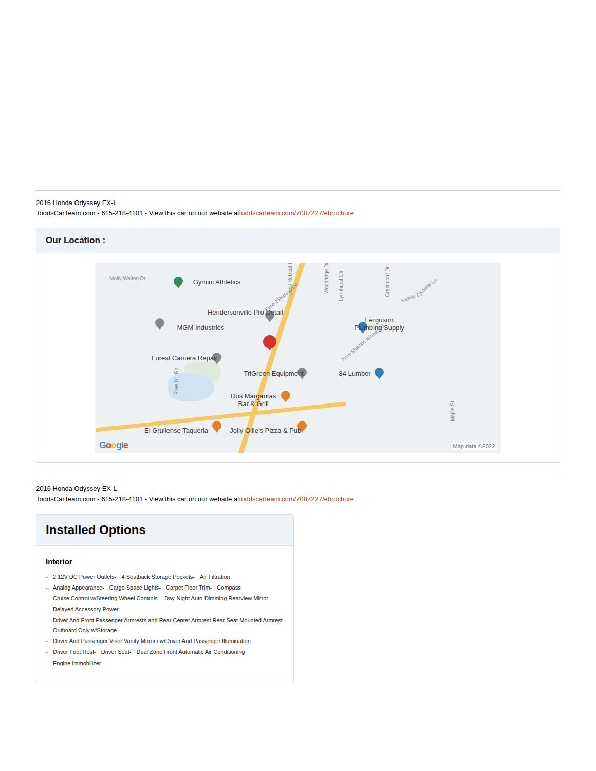2016 Honda Odyssey EX-L
ToddsCarTeam.com - 615-218-4101 - View this car on our website attoddscarteam.com/7087227/ebrochure
Our Location :
Molly Walton Dr Lynnhurst Cir Crestmont Dr Laurel Ln Savely Dr Forest Retreat Rd Forest Retreat Rd Woodridge Dr Free Hill Rd Maple St New Shackle Island Rd Gymini Athletics MGM Industries Hendersonville Pro Detail Forest Camera Repair TriGreen Equipment Ferguson
Plumbing Supply 84 Lumber Dos Margaritas
Bar & Grill El Grullense Taqueria Jolly Ollie's Pizza & Pub
Google
Map data ©2022
2016 Honda Odyssey EX-L
ToddsCarTeam.com - 615-218-4101 - View this car on our website attoddscarteam.com/7087227/ebrochure
Installed Options
Interior
2 12V DC Power Outlets- 4 Seatback Storage Pockets- Air Filtration
Analog Appearance- Cargo Space Lights- Carpet Floor Trim- Compass
Cruise Control w/Steering Wheel Controls- Day-Night Auto-Dimming Rearview Mirror
Delayed Accessory Power
Driver And Front Passenger Armrests and Rear Center Armrest Rear Seat Mounted Armrest Outboard Only w/Storage
Driver And Passenger Visor Vanity Mirrors w/Driver And Passenger Illumination
Driver Foot Rest- Driver Seat- Dual Zone Front Automatic Air Conditioning
Engine Immobilizer